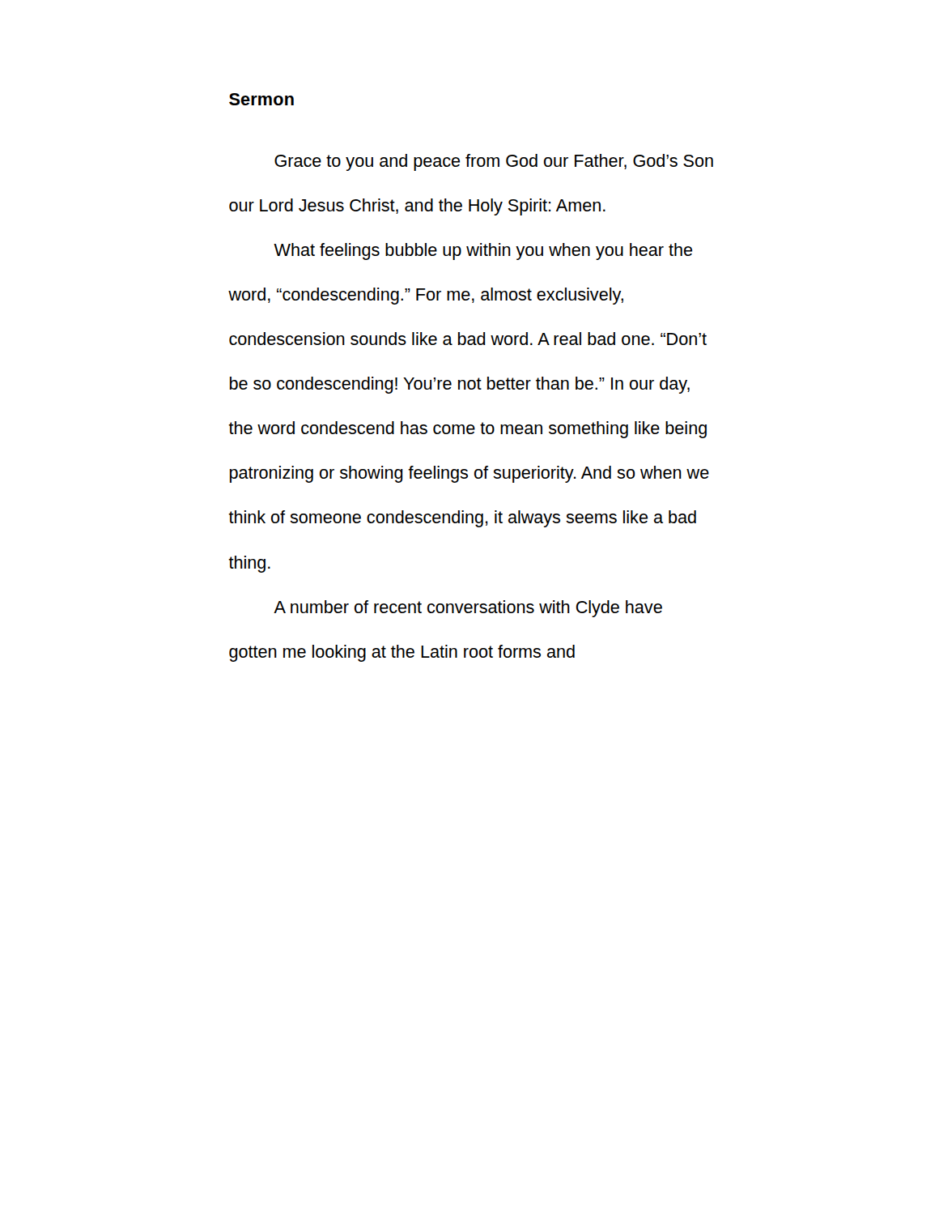Sermon
Grace to you and peace from God our Father, God’s Son our Lord Jesus Christ, and the Holy Spirit: Amen.
What feelings bubble up within you when you hear the word, “condescending.” For me, almost exclusively, condescension sounds like a bad word. A real bad one. “Don’t be so condescending! You’re not better than be.” In our day, the word condescend has come to mean something like being patronizing or showing feelings of superiority. And so when we think of someone condescending, it always seems like a bad thing.
A number of recent conversations with Clyde have gotten me looking at the Latin root forms and